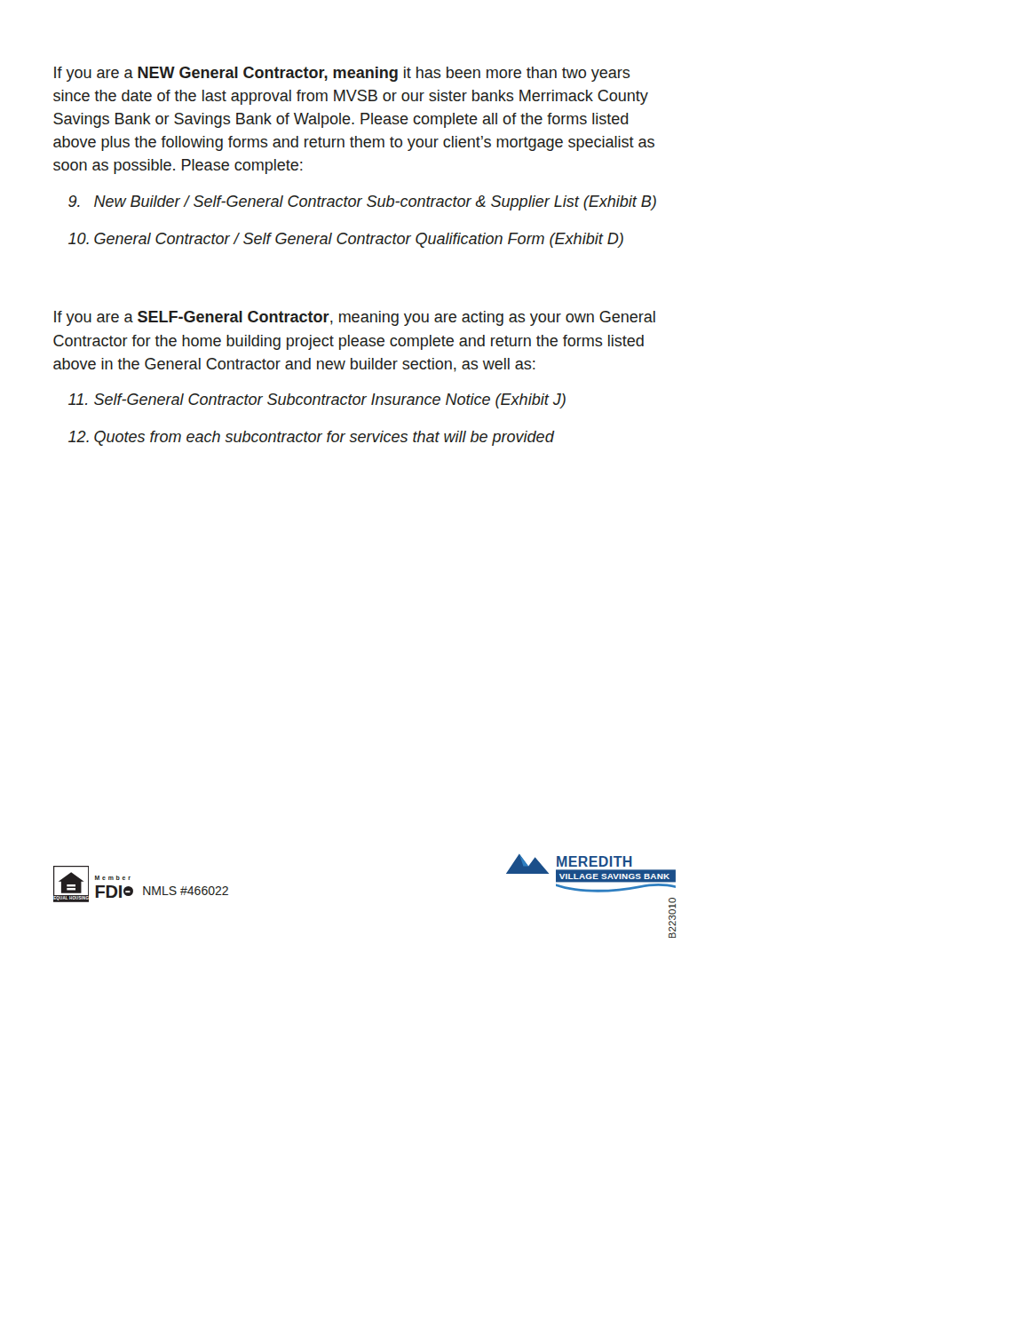If you are a NEW General Contractor, meaning it has been more than two years since the date of the last approval from MVSB or our sister banks Merrimack County Savings Bank or Savings Bank of Walpole. Please complete all of the forms listed above plus the following forms and return them to your client’s mortgage specialist as soon as possible. Please complete:
9. New Builder / Self-General Contractor Sub-contractor & Supplier List (Exhibit B)
10. General Contractor / Self General Contractor Qualification Form (Exhibit D)
If you are a SELF-General Contractor, meaning you are acting as your own General Contractor for the home building project please complete and return the forms listed above in the General Contractor and new builder section, as well as:
11. Self-General Contractor Subcontractor Insurance Notice (Exhibit J)
12. Quotes from each subcontractor for services that will be provided
EQUAL HOUSING
M e m b e r
FDI
NMLS #466022
MEREDITH VILLAGE SAVINGS BANK
Revised 12/21 MVSB223010